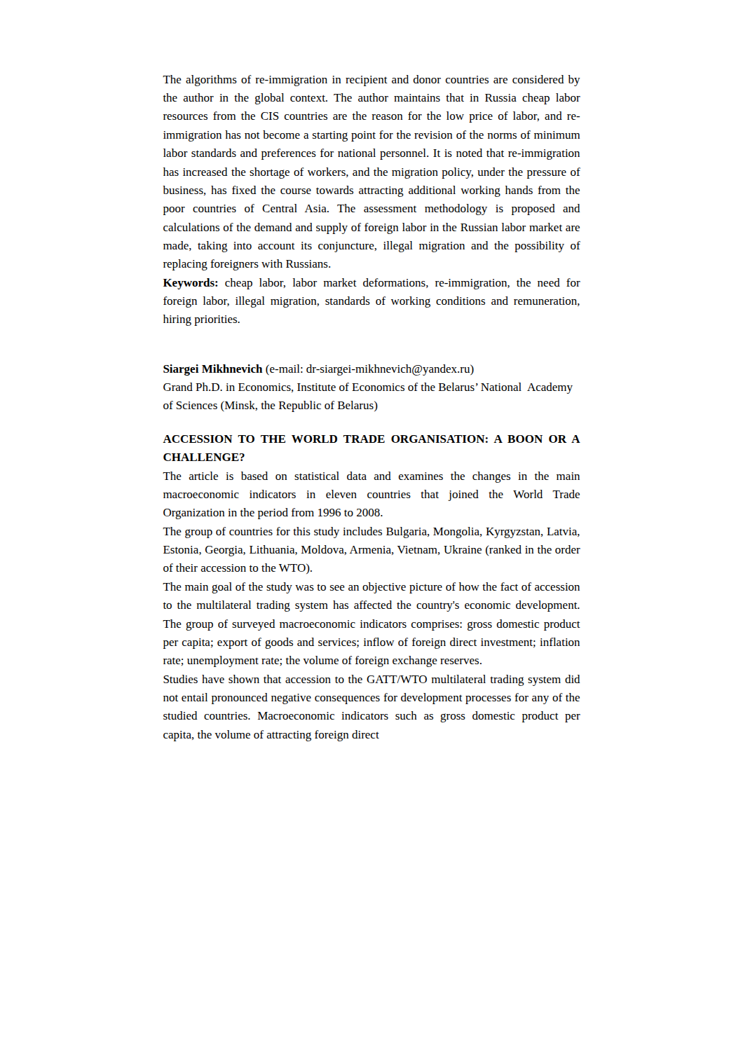The algorithms of re-immigration in recipient and donor countries are considered by the author in the global context. The author maintains that in Russia cheap labor resources from the CIS countries are the reason for the low price of labor, and re-immigration has not become a starting point for the revision of the norms of minimum labor standards and preferences for national personnel. It is noted that re-immigration has increased the shortage of workers, and the migration policy, under the pressure of business, has fixed the course towards attracting additional working hands from the poor countries of Central Asia. The assessment methodology is proposed and calculations of the demand and supply of foreign labor in the Russian labor market are made, taking into account its conjuncture, illegal migration and the possibility of replacing foreigners with Russians.
Keywords: cheap labor, labor market deformations, re-immigration, the need for foreign labor, illegal migration, standards of working conditions and remuneration, hiring priorities.
Siargei Mikhnevich (e-mail: dr-siargei-mikhnevich@yandex.ru)
Grand Ph.D. in Economics, Institute of Economics of the Belarus’ National Academy of Sciences (Minsk, the Republic of Belarus)
Accession to the World Trade Organisation: a boon or a challenge?
The article is based on statistical data and examines the changes in the main macroeconomic indicators in eleven countries that joined the World Trade Organization in the period from 1996 to 2008.
The group of countries for this study includes Bulgaria, Mongolia, Kyrgyzstan, Latvia, Estonia, Georgia, Lithuania, Moldova, Armenia, Vietnam, Ukraine (ranked in the order of their accession to the WTO).
The main goal of the study was to see an objective picture of how the fact of accession to the multilateral trading system has affected the country's economic development. The group of surveyed macroeconomic indicators comprises: gross domestic product per capita; export of goods and services; inflow of foreign direct investment; inflation rate; unemployment rate; the volume of foreign exchange reserves.
Studies have shown that accession to the GATT/WTO multilateral trading system did not entail pronounced negative consequences for development processes for any of the studied countries. Macroeconomic indicators such as gross domestic product per capita, the volume of attracting foreign direct